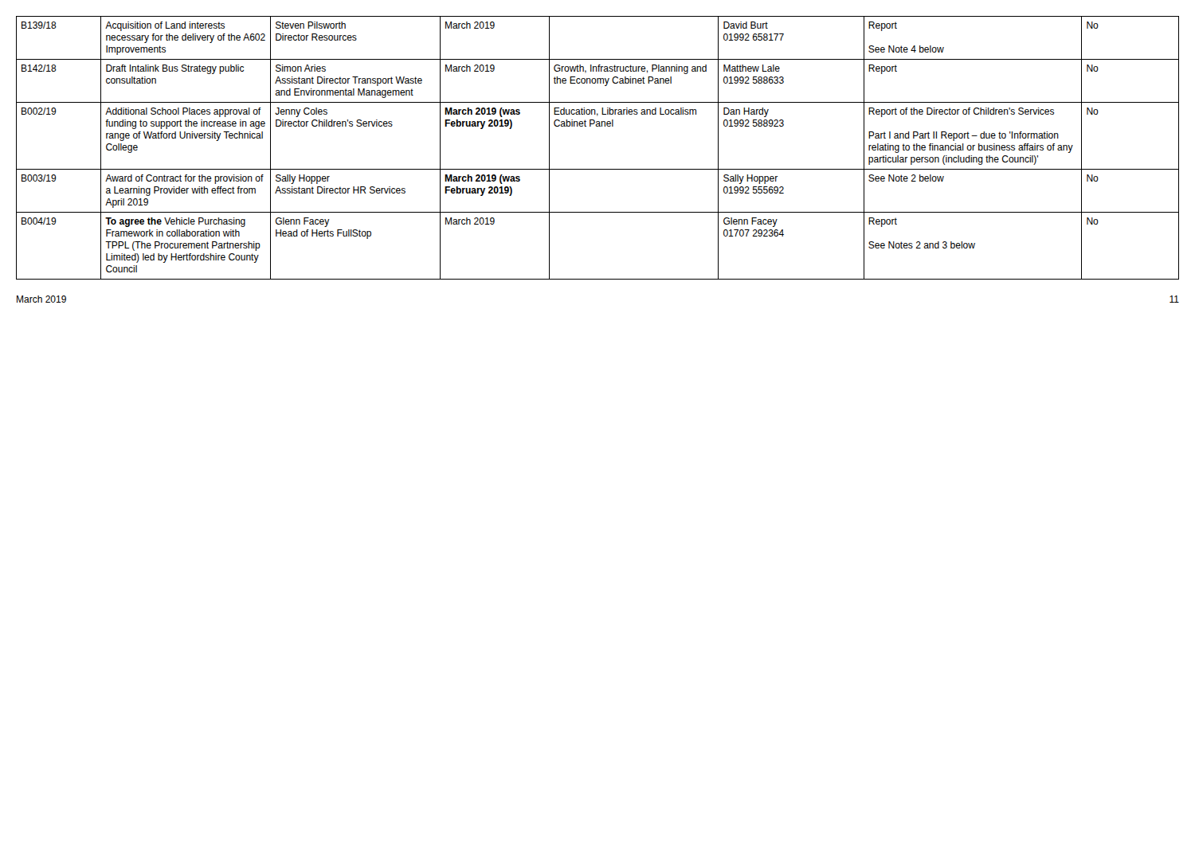| B139/18 | Acquisition of Land interests necessary for the delivery of the A602 Improvements | Steven Pilsworth Director Resources | March 2019 | | David Burt 01992 658177 | Report See Note 4 below | No |
| B142/18 | Draft Intalink Bus Strategy public consultation | Simon Aries Assistant Director Transport Waste and Environmental Management | March 2019 | Growth, Infrastructure, Planning and the Economy Cabinet Panel | Matthew Lale 01992 588633 | Report | No |
| B002/19 | Additional School Places approval of funding to support the increase in age range of Watford University Technical College | Jenny Coles Director Children's Services | March 2019 (was February 2019) | Education, Libraries and Localism Cabinet Panel | Dan Hardy 01992 588923 | Report of the Director of Children's Services Part I and Part II Report – due to 'Information relating to the financial or business affairs of any particular person (including the Council)' | No |
| B003/19 | Award of Contract for the provision of a Learning Provider with effect from April 2019 | Sally Hopper Assistant Director HR Services | March 2019 (was February 2019) | | Sally Hopper 01992 555692 | See Note 2 below | No |
| B004/19 | To agree the Vehicle Purchasing Framework in collaboration with TPPL (The Procurement Partnership Limited) led by Hertfordshire County Council | Glenn Facey Head of Herts FullStop | March 2019 | | Glenn Facey 01707 292364 | Report See Notes 2 and 3 below | No |
March 2019 11